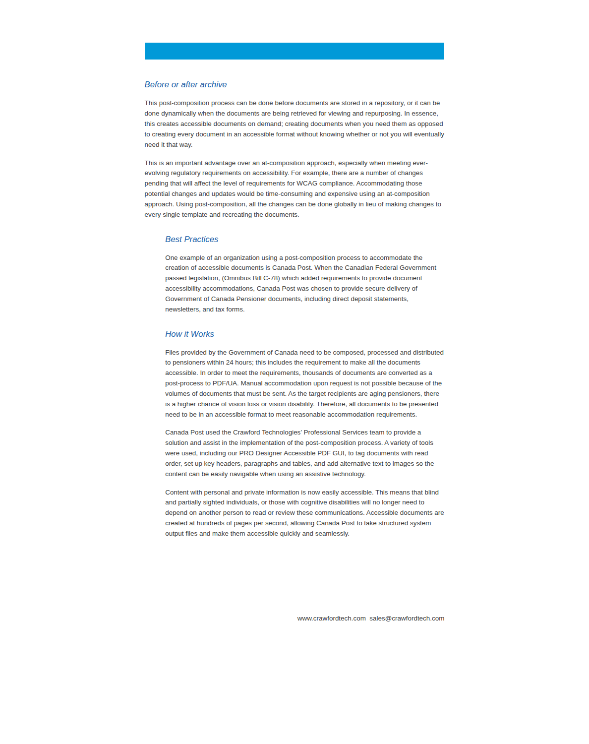Before or after archive
This post-composition process can be done before documents are stored in a repository, or it can be done dynamically when the documents are being retrieved for viewing and repurposing. In essence, this creates accessible documents on demand; creating documents when you need them as opposed to creating every document in an accessible format without knowing whether or not you will eventually need it that way.
This is an important advantage over an at-composition approach, especially when meeting ever-evolving regulatory requirements on accessibility. For example, there are a number of changes pending that will affect the level of requirements for WCAG compliance. Accommodating those potential changes and updates would be time-consuming and expensive using an at-composition approach. Using post-composition, all the changes can be done globally in lieu of making changes to every single template and recreating the documents.
Best Practices
One example of an organization using a post-composition process to accommodate the creation of accessible documents is Canada Post. When the Canadian Federal Government passed legislation, (Omnibus Bill C-78) which added requirements to provide document accessibility accommodations, Canada Post was chosen to provide secure delivery of Government of Canada Pensioner documents, including direct deposit statements, newsletters, and tax forms.
How it Works
Files provided by the Government of Canada need to be composed, processed and distributed to pensioners within 24 hours; this includes the requirement to make all the documents accessible. In order to meet the requirements, thousands of documents are converted as a post-process to PDF/UA. Manual accommodation upon request is not possible because of the volumes of documents that must be sent. As the target recipients are aging pensioners, there is a higher chance of vision loss or vision disability. Therefore, all documents to be presented need to be in an accessible format to meet reasonable accommodation requirements.
Canada Post used the Crawford Technologies’ Professional Services team to provide a solution and assist in the implementation of the post-composition process. A variety of tools were used, including our PRO Designer Accessible PDF GUI, to tag documents with read order, set up key headers, paragraphs and tables, and add alternative text to images so the content can be easily navigable when using an assistive technology.
Content with personal and private information is now easily accessible. This means that blind and partially sighted individuals, or those with cognitive disabilities will no longer need to depend on another person to read or review these communications. Accessible documents are created at hundreds of pages per second, allowing Canada Post to take structured system output files and make them accessible quickly and seamlessly.
www.crawfordtech.com sales@crawfordtech.com